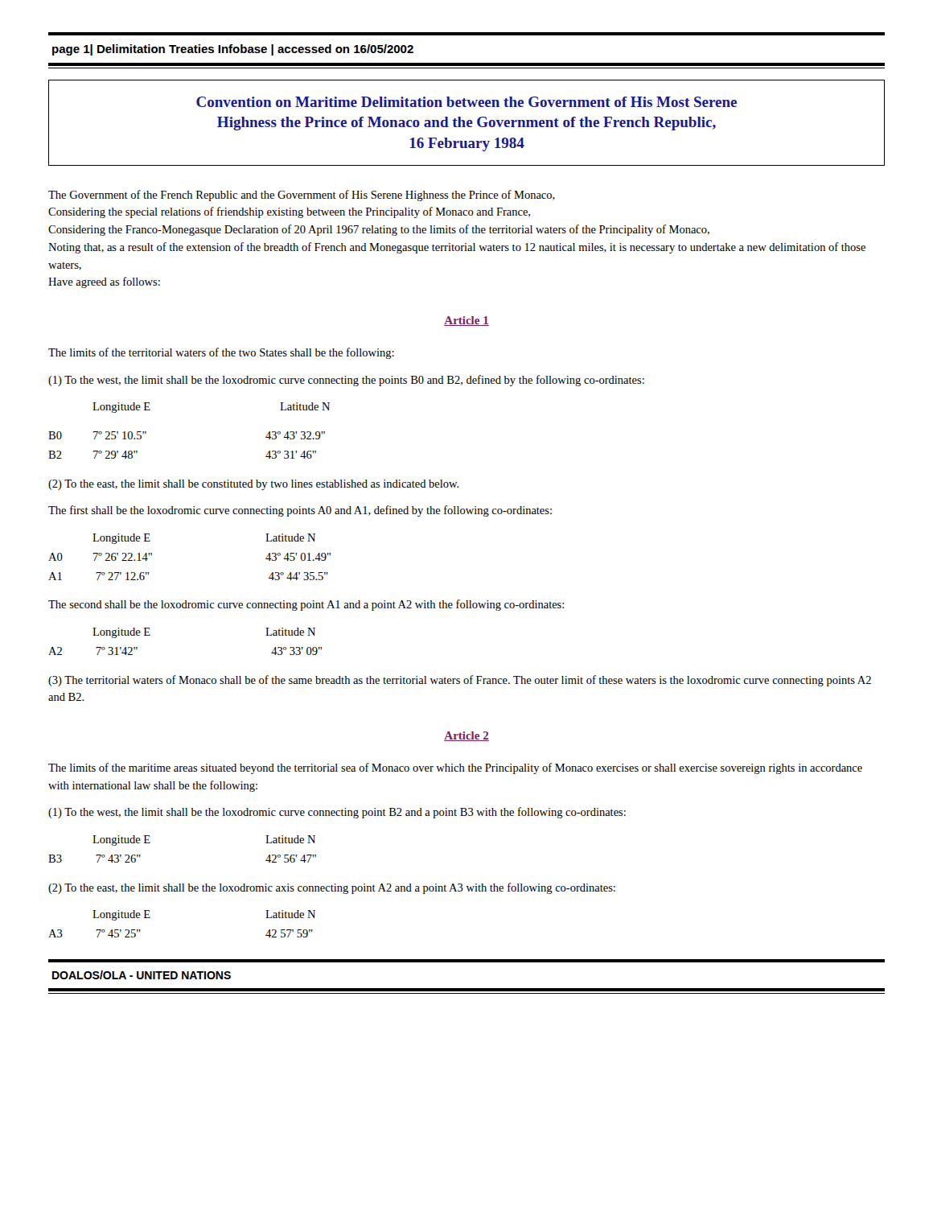page 1| Delimitation Treaties Infobase | accessed on 16/05/2002
Convention on Maritime Delimitation between the Government of His Most Serene
Highness the Prince of Monaco and the Government of the French Republic,
16 February 1984
The Government of the French Republic and the Government of His Serene Highness the Prince of Monaco,
Considering the special relations of friendship existing between the Principality of Monaco and France,
Considering the Franco-Monegasque Declaration of 20 April 1967 relating to the limits of the territorial waters of the Principality of Monaco,
Noting that, as a result of the extension of the breadth of French and Monegasque territorial waters to 12 nautical miles, it is necessary to undertake a new delimitation of those waters,
Have agreed as follows:
Article 1
The limits of the territorial waters of the two States shall be the following:
(1) To the west, the limit shall be the loxodromic curve connecting the points B0 and B2, defined by the following co-ordinates:
| | Longitude E | Latitude N |
| B0 | 7º 25' 10.5" | 43º 43' 32.9" |
| B2 | 7º 29' 48" | 43º 31' 46" |
(2) To the east, the limit shall be constituted by two lines established as indicated below.
The first shall be the loxodromic curve connecting points A0 and A1, defined by the following co-ordinates:
| | Longitude E | Latitude N |
| A0 | 7º 26' 22.14" | 43º 45' 01.49" |
| A1 | 7º 27' 12.6" | 43º 44' 35.5" |
The second shall be the loxodromic curve connecting point A1 and a point A2 with the following co-ordinates:
| | Longitude E | Latitude N |
| A2 | 7º 31'42" | 43º 33' 09" |
(3) The territorial waters of Monaco shall be of the same breadth as the territorial waters of France. The outer limit of these waters is the loxodromic curve connecting points A2 and B2.
Article 2
The limits of the maritime areas situated beyond the territorial sea of Monaco over which the Principality of Monaco exercises or shall exercise sovereign rights in accordance with international law shall be the following:
(1) To the west, the limit shall be the loxodromic curve connecting point B2 and a point B3 with the following co-ordinates:
| | Longitude E | Latitude N |
| B3 | 7º 43' 26" | 42º 56' 47" |
(2) To the east, the limit shall be the loxodromic axis connecting point A2 and a point A3 with the following co-ordinates:
| | Longitude E | Latitude N |
| A3 | 7º 45' 25" | 42 57' 59" |
DOALOS/OLA - UNITED NATIONS